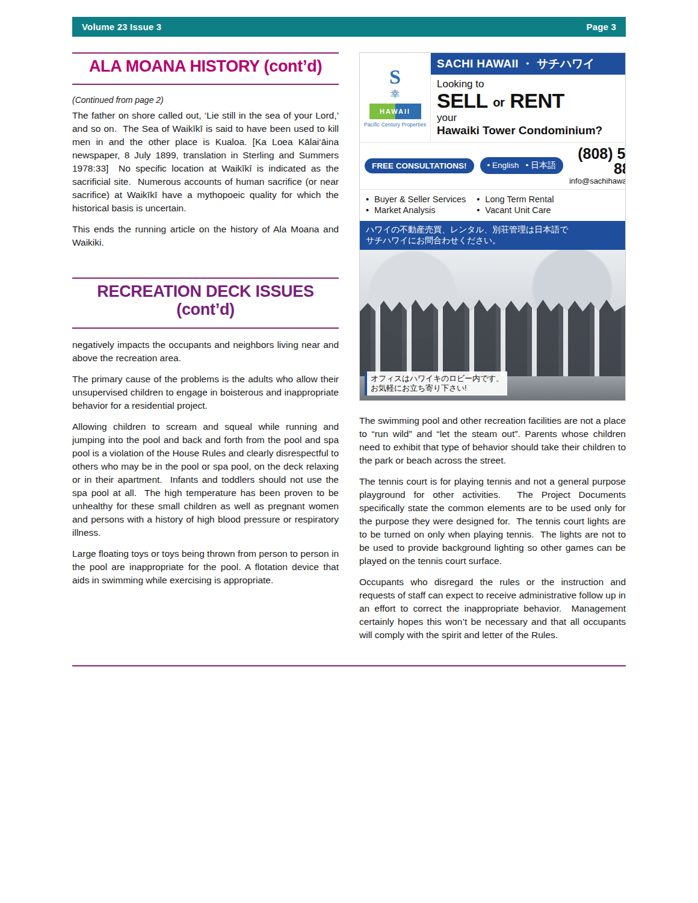Volume 23 Issue 3
Page 3
ALA MOANA HISTORY (cont’d)
(Continued from page 2)
The father on shore called out, ‘Lie still in the sea of your Lord,’ and so on. The Sea of Waikīkī is said to have been used to kill men in and the other place is Kualoa. [Ka Loea Kālai‘āina newspaper, 8 July 1899, translation in Sterling and Summers 1978:33] No specific location at Waikīkī is indicated as the sacrificial site. Numerous accounts of human sacrifice (or near sacrifice) at Waikīkī have a mythopoeic quality for which the historical basis is uncertain.
This ends the running article on the history of Ala Moana and Waikiki.
RECREATION DECK ISSUES (cont’d)
negatively impacts the occupants and neighbors living near and above the recreation area.
The primary cause of the problems is the adults who allow their unsupervised children to engage in boisterous and inappropriate behavior for a residential project.
Allowing children to scream and squeal while running and jumping into the pool and back and forth from the pool and spa pool is a violation of the House Rules and clearly disrespectful to others who may be in the pool or spa pool, on the deck relaxing or in their apartment. Infants and toddlers should not use the spa pool at all. The high temperature has been proven to be unhealthy for these small children as well as pregnant women and persons with a history of high blood pressure or respiratory illness.
Large floating toys or toys being thrown from person to person in the pool are inappropriate for the pool. A flotation device that aids in swimming while exercising is appropriate.
S
幸
HAWAII
Pacific Century Properties
SACHI HAWAII ・ サチハワイ
Looking to
SELL or RENT
your
Hawaiki Tower Condominium?
FREE CONSULTATIONS!
• English • 日本語
(808) 596-8801
info@sachihawaii.com
Buyer & Seller Services
Market Analysis
Long Term Rental
Vacant Unit Care
ハワイの不動産売買、レンタル、別荘管理は日本語で
サチハワイにお問合わせください。
オフィスはハワイキのロビー内です。
お気軽にお立ち寄り下さい!
The swimming pool and other recreation facilities are not a place to “run wild” and “let the steam out”. Parents whose children need to exhibit that type of behavior should take their children to the park or beach across the street.
The tennis court is for playing tennis and not a general purpose playground for other activities. The Project Documents specifically state the common elements are to be used only for the purpose they were designed for. The tennis court lights are to be turned on only when playing tennis. The lights are not to be used to provide background lighting so other games can be played on the tennis court surface.
Occupants who disregard the rules or the instruction and requests of staff can expect to receive administrative follow up in an effort to correct the inappropriate behavior. Management certainly hopes this won’t be necessary and that all occupants will comply with the spirit and letter of the Rules.